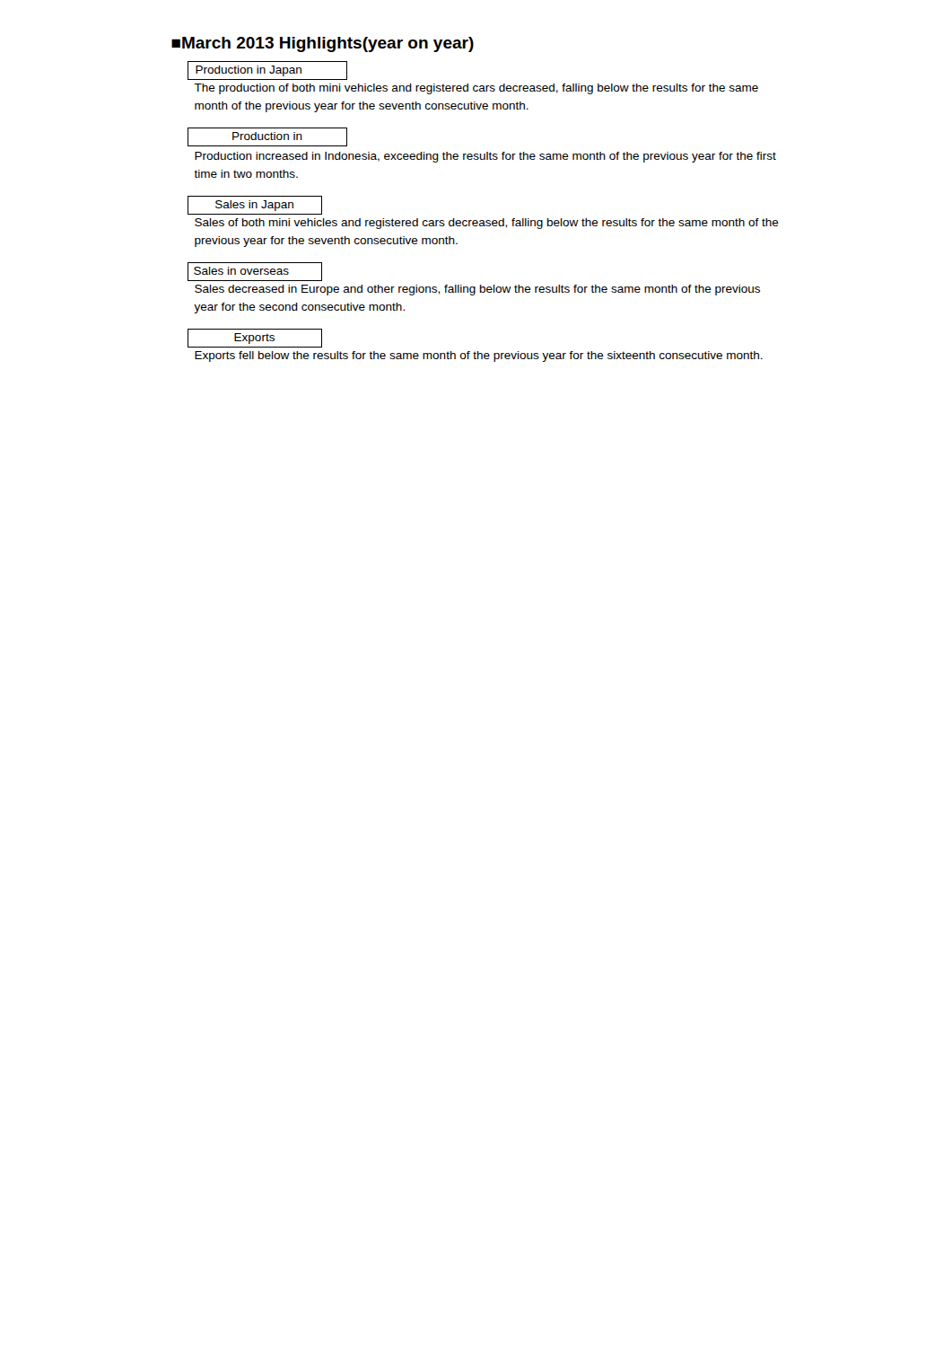■March 2013 Highlights(year on year)
Production in Japan
The production of both mini vehicles and registered cars decreased, falling below the results for the same month of the previous year for the seventh consecutive month.
Production in
Production increased in Indonesia, exceeding the results for the same month of the previous year for the first time in two months.
Sales in Japan
Sales of both mini vehicles and registered cars decreased, falling below the results for the same month of the previous year for the seventh consecutive month.
Sales in overseas
Sales decreased in Europe and other regions, falling below the results for the same month of the previous year for the second consecutive month.
Exports
Exports fell below the results for the same month of the previous year for the sixteenth consecutive month.